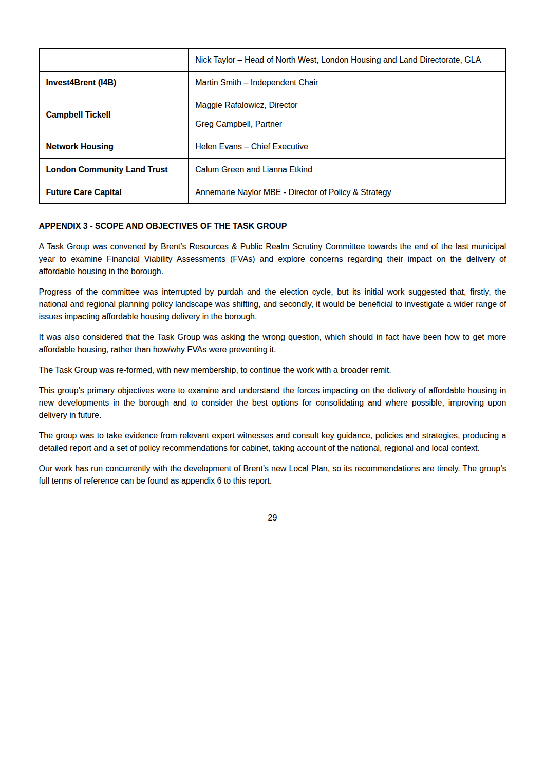| | Nick Taylor – Head of North West, London Housing and Land Directorate, GLA |
| Invest4Brent (I4B) | Martin Smith – Independent Chair |
| Campbell Tickell | Maggie Rafalowicz, Director Greg Campbell, Partner |
| Network Housing | Helen Evans – Chief Executive |
| London Community Land Trust | Calum Green and Lianna Etkind |
| Future Care Capital | Annemarie Naylor MBE - Director of Policy & Strategy |
APPENDIX 3 - SCOPE AND OBJECTIVES OF THE TASK GROUP
A Task Group was convened by Brent’s Resources & Public Realm Scrutiny Committee towards the end of the last municipal year to examine Financial Viability Assessments (FVAs) and explore concerns regarding their impact on the delivery of affordable housing in the borough.
Progress of the committee was interrupted by purdah and the election cycle, but its initial work suggested that, firstly, the national and regional planning policy landscape was shifting, and secondly, it would be beneficial to investigate a wider range of issues impacting affordable housing delivery in the borough.
It was also considered that the Task Group was asking the wrong question, which should in fact have been how to get more affordable housing, rather than how/why FVAs were preventing it.
The Task Group was re-formed, with new membership, to continue the work with a broader remit.
This group’s primary objectives were to examine and understand the forces impacting on the delivery of affordable housing in new developments in the borough and to consider the best options for consolidating and where possible, improving upon delivery in future.
The group was to take evidence from relevant expert witnesses and consult key guidance, policies and strategies, producing a detailed report and a set of policy recommendations for cabinet, taking account of the national, regional and local context.
Our work has run concurrently with the development of Brent’s new Local Plan, so its recommendations are timely. The group’s full terms of reference can be found as appendix 6 to this report.
29